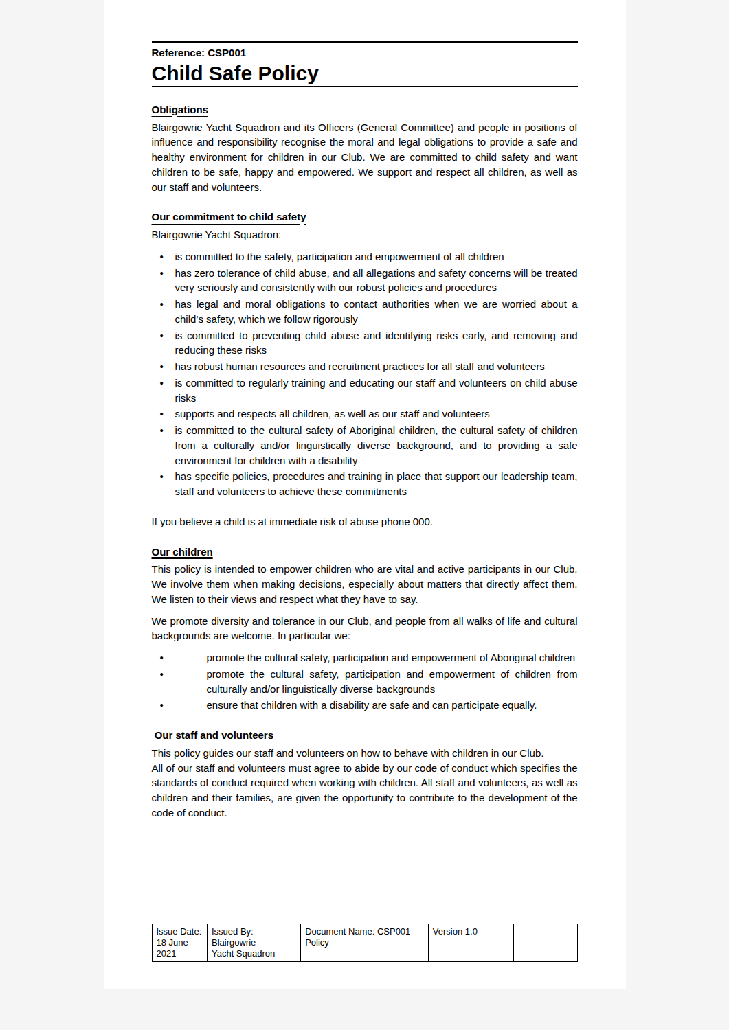Reference: CSP001
Child Safe Policy
Obligations
Blairgowrie Yacht Squadron and its Officers (General Committee) and people in positions of influence and responsibility recognise the moral and legal obligations to provide a safe and healthy environment for children in our Club. We are committed to child safety and want children to be safe, happy and empowered. We support and respect all children, as well as our staff and volunteers.
Our commitment to child safety
Blairgowrie Yacht Squadron:
is committed to the safety, participation and empowerment of all children
has zero tolerance of child abuse, and all allegations and safety concerns will be treated very seriously and consistently with our robust policies and procedures
has legal and moral obligations to contact authorities when we are worried about a child’s safety, which we follow rigorously
is committed to preventing child abuse and identifying risks early, and removing and reducing these risks
has robust human resources and recruitment practices for all staff and volunteers
is committed to regularly training and educating our staff and volunteers on child abuse risks
supports and respects all children, as well as our staff and volunteers
is committed to the cultural safety of Aboriginal children, the cultural safety of children from a culturally and/or linguistically diverse background, and to providing a safe environment for children with a disability
has specific policies, procedures and training in place that support our leadership team, staff and volunteers to achieve these commitments
If you believe a child is at immediate risk of abuse phone 000.
Our children
This policy is intended to empower children who are vital and active participants in our Club. We involve them when making decisions, especially about matters that directly affect them. We listen to their views and respect what they have to say.
We promote diversity and tolerance in our Club, and people from all walks of life and cultural backgrounds are welcome. In particular we:
promote the cultural safety, participation and empowerment of Aboriginal children
promote the cultural safety, participation and empowerment of children from culturally and/or linguistically diverse backgrounds
ensure that children with a disability are safe and can participate equally.
Our staff and volunteers
This policy guides our staff and volunteers on how to behave with children in our Club.
All of our staff and volunteers must agree to abide by our code of conduct which specifies the standards of conduct required when working with children. All staff and volunteers, as well as children and their families, are given the opportunity to contribute to the development of the code of conduct.
| Issue Date: 18 June 2021 | Issued By: Blairgowrie Yacht Squadron | Document Name: CSP001 Policy | Version 1.0 | |